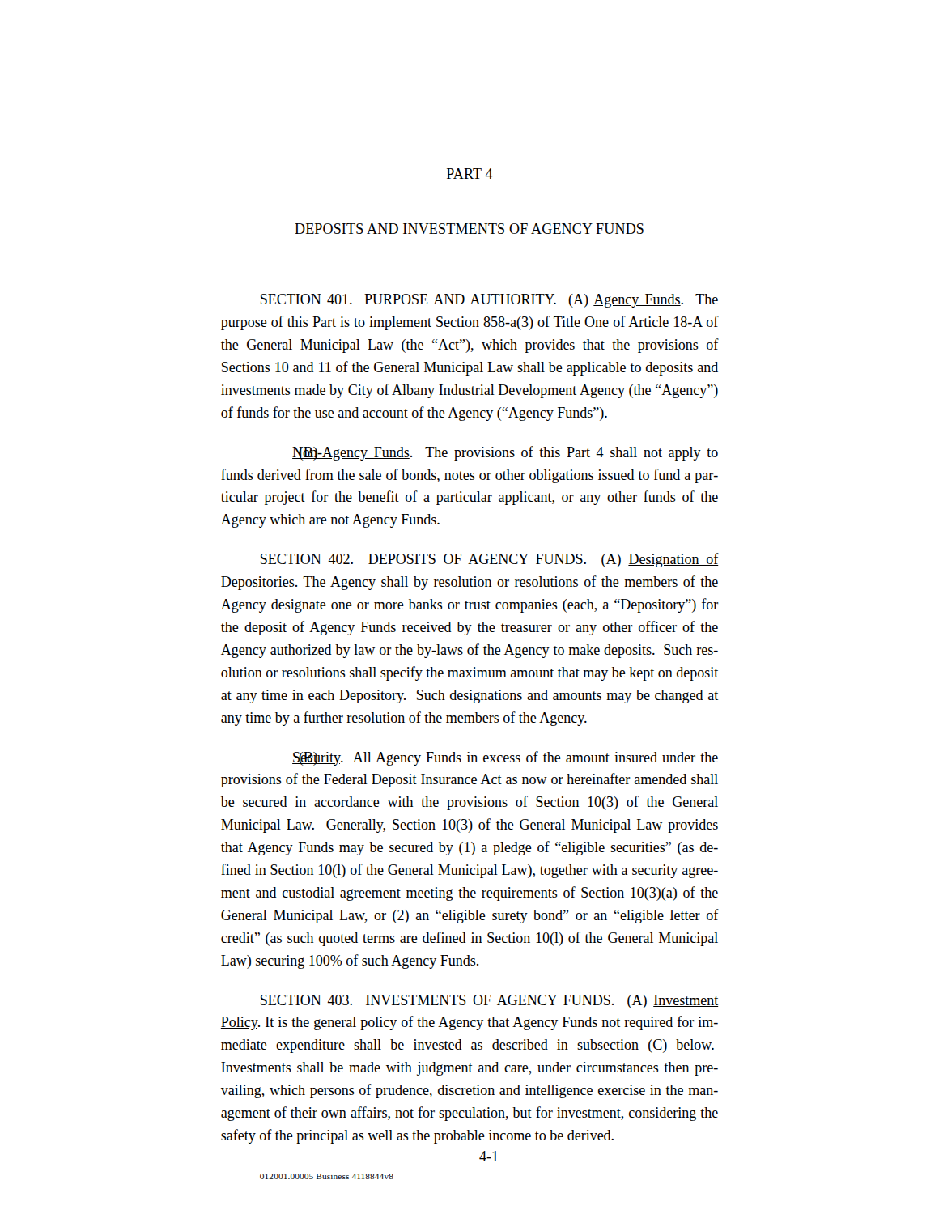PART 4
DEPOSITS AND INVESTMENTS OF AGENCY FUNDS
SECTION 401. PURPOSE AND AUTHORITY. (A) Agency Funds. The purpose of this Part is to implement Section 858-a(3) of Title One of Article 18-A of the General Municipal Law (the “Act”), which provides that the provisions of Sections 10 and 11 of the General Municipal Law shall be applicable to deposits and investments made by City of Albany Industrial Development Agency (the “Agency”) of funds for the use and account of the Agency (“Agency Funds”).
(B) Non-Agency Funds. The provisions of this Part 4 shall not apply to funds derived from the sale of bonds, notes or other obligations issued to fund a particular project for the benefit of a particular applicant, or any other funds of the Agency which are not Agency Funds.
SECTION 402. DEPOSITS OF AGENCY FUNDS. (A) Designation of Depositories. The Agency shall by resolution or resolutions of the members of the Agency designate one or more banks or trust companies (each, a “Depository”) for the deposit of Agency Funds received by the treasurer or any other officer of the Agency authorized by law or the by-laws of the Agency to make deposits. Such resolution or resolutions shall specify the maximum amount that may be kept on deposit at any time in each Depository. Such designations and amounts may be changed at any time by a further resolution of the members of the Agency.
(B) Security. All Agency Funds in excess of the amount insured under the provisions of the Federal Deposit Insurance Act as now or hereinafter amended shall be secured in accordance with the provisions of Section 10(3) of the General Municipal Law. Generally, Section 10(3) of the General Municipal Law provides that Agency Funds may be secured by (1) a pledge of “eligible securities” (as defined in Section 10(l) of the General Municipal Law), together with a security agreement and custodial agreement meeting the requirements of Section 10(3)(a) of the General Municipal Law, or (2) an “eligible surety bond” or an “eligible letter of credit” (as such quoted terms are defined in Section 10(l) of the General Municipal Law) securing 100% of such Agency Funds.
SECTION 403. INVESTMENTS OF AGENCY FUNDS. (A) Investment Policy. It is the general policy of the Agency that Agency Funds not required for immediate expenditure shall be invested as described in subsection (C) below. Investments shall be made with judgment and care, under circumstances then prevailing, which persons of prudence, discretion and intelligence exercise in the management of their own affairs, not for speculation, but for investment, considering the safety of the principal as well as the probable income to be derived.
4-1
012001.00005 Business 4118844v8